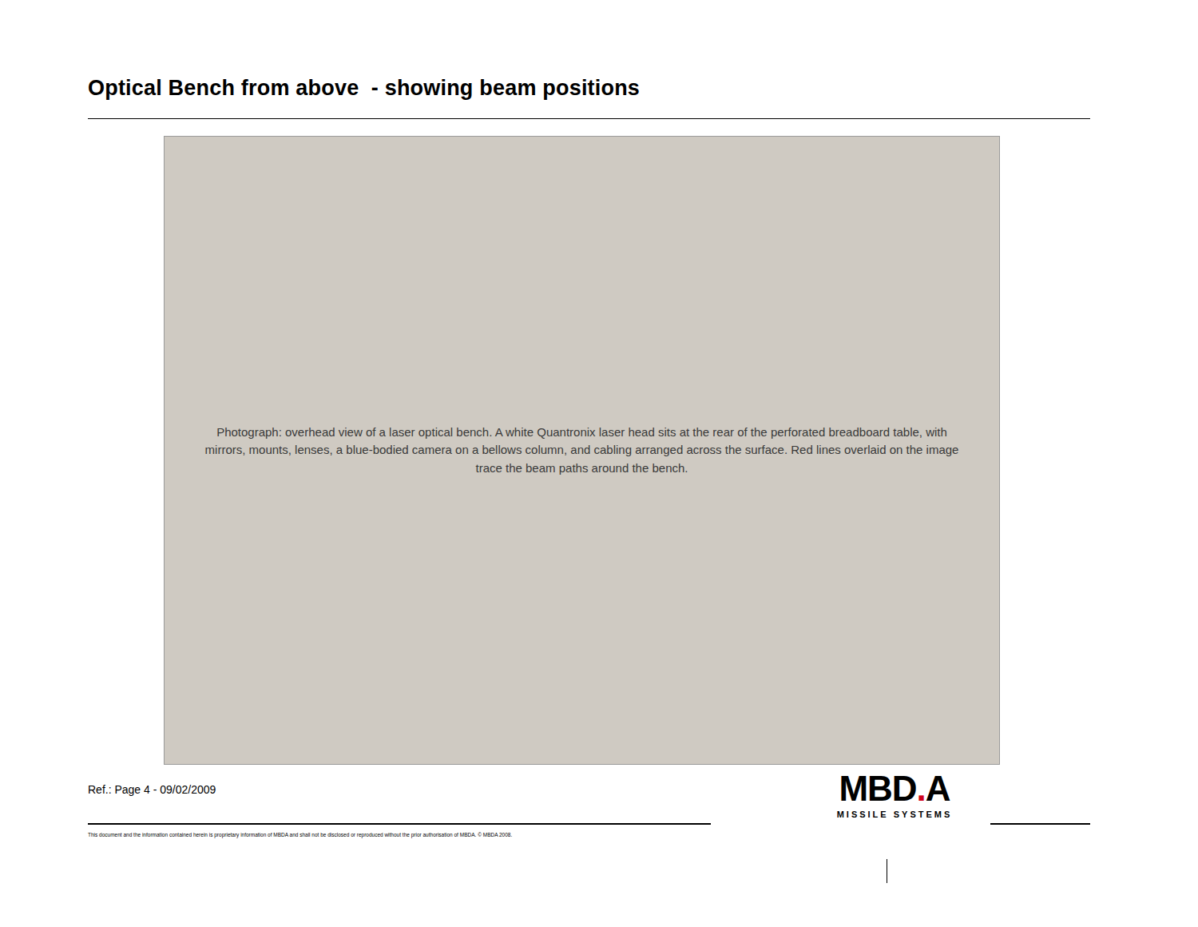Optical Bench from above - showing beam positions
Photograph: overhead view of a laser optical bench. A white Quantronix laser head sits at the rear of the perforated breadboard table, with mirrors, mounts, lenses, a blue-bodied camera on a bellows column, and cabling arranged across the surface. Red lines overlaid on the image trace the beam paths around the bench.
Ref.: Page 4 - 09/02/2009
This document and the information contained herein is proprietary information of MBDA and shall not be disclosed or reproduced without the prior authorisation of MBDA. © MBDA 2008.
MBD. A
MISSILE SYSTEMS